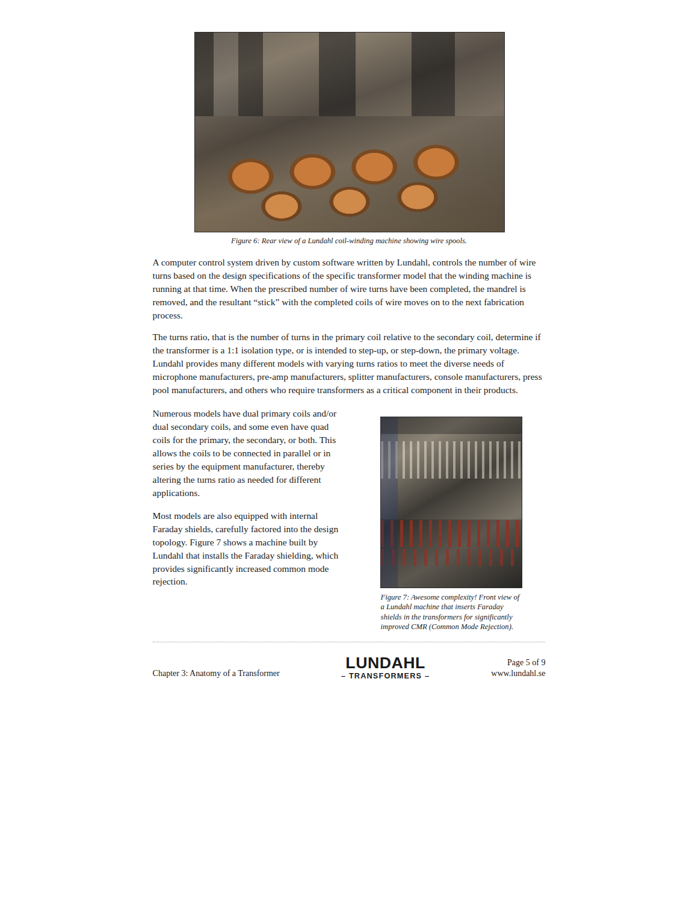Figure 6: Rear view of a Lundahl coil-winding machine showing wire spools.
A computer control system driven by custom software written by Lundahl, controls the number of wire turns based on the design specifications of the specific transformer model that the winding machine is running at that time. When the prescribed number of wire turns have been completed, the mandrel is removed, and the resultant “stick” with the completed coils of wire moves on to the next fabrication process.
The turns ratio, that is the number of turns in the primary coil relative to the secondary coil, determine if the transformer is a 1:1 isolation type, or is intended to step-up, or step-down, the primary voltage. Lundahl provides many different models with varying turns ratios to meet the diverse needs of microphone manufacturers, pre-amp manufacturers, splitter manufacturers, console manufacturers, press pool manufacturers, and others who require transformers as a critical component in their products.
Numerous models have dual primary coils and/or dual secondary coils, and some even have quad coils for the primary, the secondary, or both. This allows the coils to be connected in parallel or in series by the equipment manufacturer, thereby altering the turns ratio as needed for different applications.
Most models are also equipped with internal Faraday shields, carefully factored into the design topology. Figure 7 shows a machine built by Lundahl that installs the Faraday shielding, which provides significantly increased common mode rejection.
Figure 7: Awesome complexity! Front view of a Lundahl machine that inserts Faraday shields in the transformers for significantly improved CMR (Common Mode Rejection).
Chapter 3: Anatomy of a Transformer
LUNDAHL
TRANSFORMERS
Page 5 of 9
www.lundahl.se